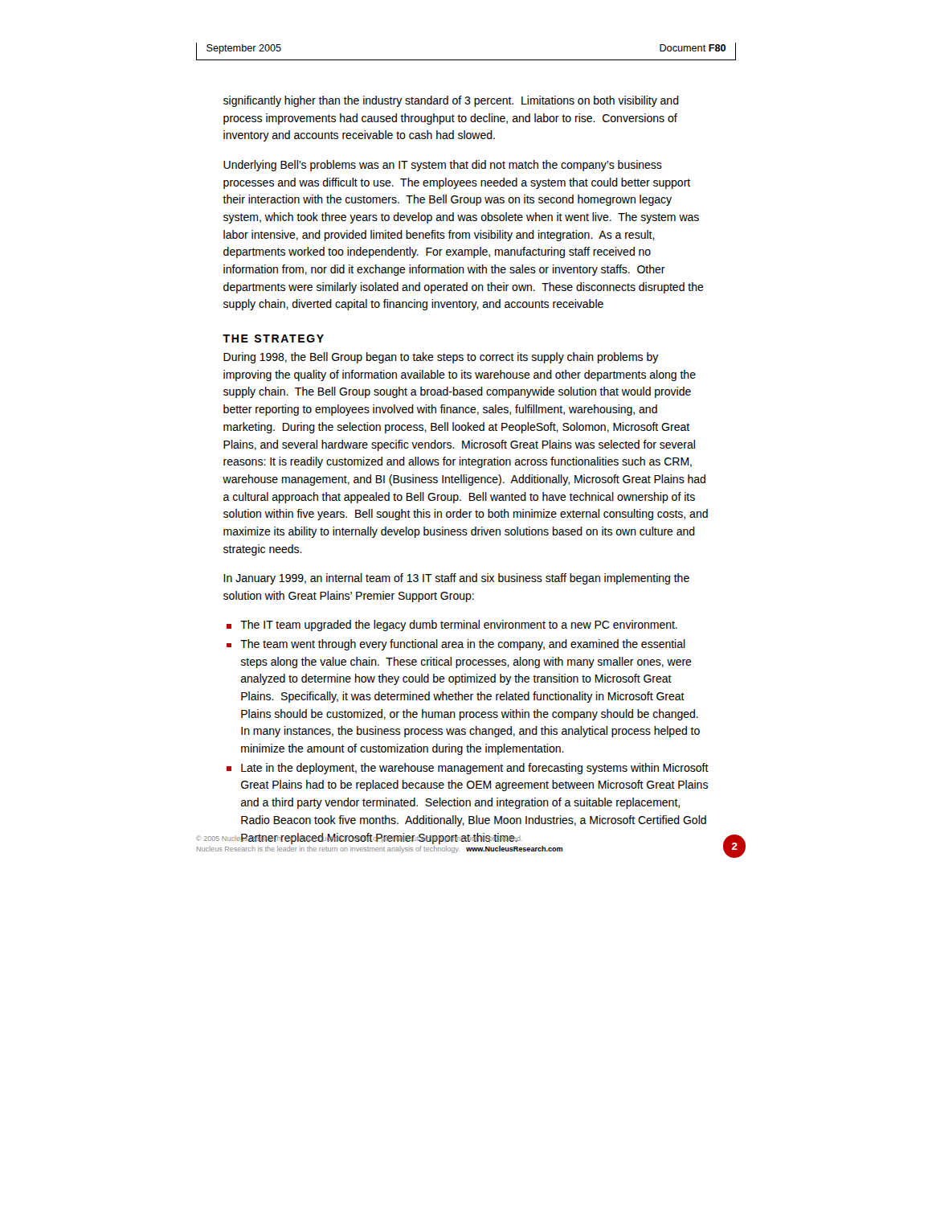September 2005
Document F80
significantly higher than the industry standard of 3 percent. Limitations on both visibility and process improvements had caused throughput to decline, and labor to rise. Conversions of inventory and accounts receivable to cash had slowed.
Underlying Bell’s problems was an IT system that did not match the company’s business processes and was difficult to use. The employees needed a system that could better support their interaction with the customers. The Bell Group was on its second homegrown legacy system, which took three years to develop and was obsolete when it went live. The system was labor intensive, and provided limited benefits from visibility and integration. As a result, departments worked too independently. For example, manufacturing staff received no information from, nor did it exchange information with the sales or inventory staffs. Other departments were similarly isolated and operated on their own. These disconnects disrupted the supply chain, diverted capital to financing inventory, and accounts receivable
THE STRATEGY
During 1998, the Bell Group began to take steps to correct its supply chain problems by improving the quality of information available to its warehouse and other departments along the supply chain. The Bell Group sought a broad-based companywide solution that would provide better reporting to employees involved with finance, sales, fulfillment, warehousing, and marketing. During the selection process, Bell looked at PeopleSoft, Solomon, Microsoft Great Plains, and several hardware specific vendors. Microsoft Great Plains was selected for several reasons: It is readily customized and allows for integration across functionalities such as CRM, warehouse management, and BI (Business Intelligence). Additionally, Microsoft Great Plains had a cultural approach that appealed to Bell Group. Bell wanted to have technical ownership of its solution within five years. Bell sought this in order to both minimize external consulting costs, and maximize its ability to internally develop business driven solutions based on its own culture and strategic needs.
In January 1999, an internal team of 13 IT staff and six business staff began implementing the solution with Great Plains’ Premier Support Group:
The IT team upgraded the legacy dumb terminal environment to a new PC environment.
The team went through every functional area in the company, and examined the essential steps along the value chain. These critical processes, along with many smaller ones, were analyzed to determine how they could be optimized by the transition to Microsoft Great Plains. Specifically, it was determined whether the related functionality in Microsoft Great Plains should be customized, or the human process within the company should be changed. In many instances, the business process was changed, and this analytical process helped to minimize the amount of customization during the implementation.
Late in the deployment, the warehouse management and forecasting systems within Microsoft Great Plains had to be replaced because the OEM agreement between Microsoft Great Plains and a third party vendor terminated. Selection and integration of a suitable replacement, Radio Beacon took five months. Additionally, Blue Moon Industries, a Microsoft Certified Gold Partner replaced Microsoft Premier Support at this time.
© 2005 Nucleus Research, Inc. Reproduction in whole or part without written permission is prohibited.
Nucleus Research is the leader in the return on investment analysis of technology. www.NucleusResearch.com
2